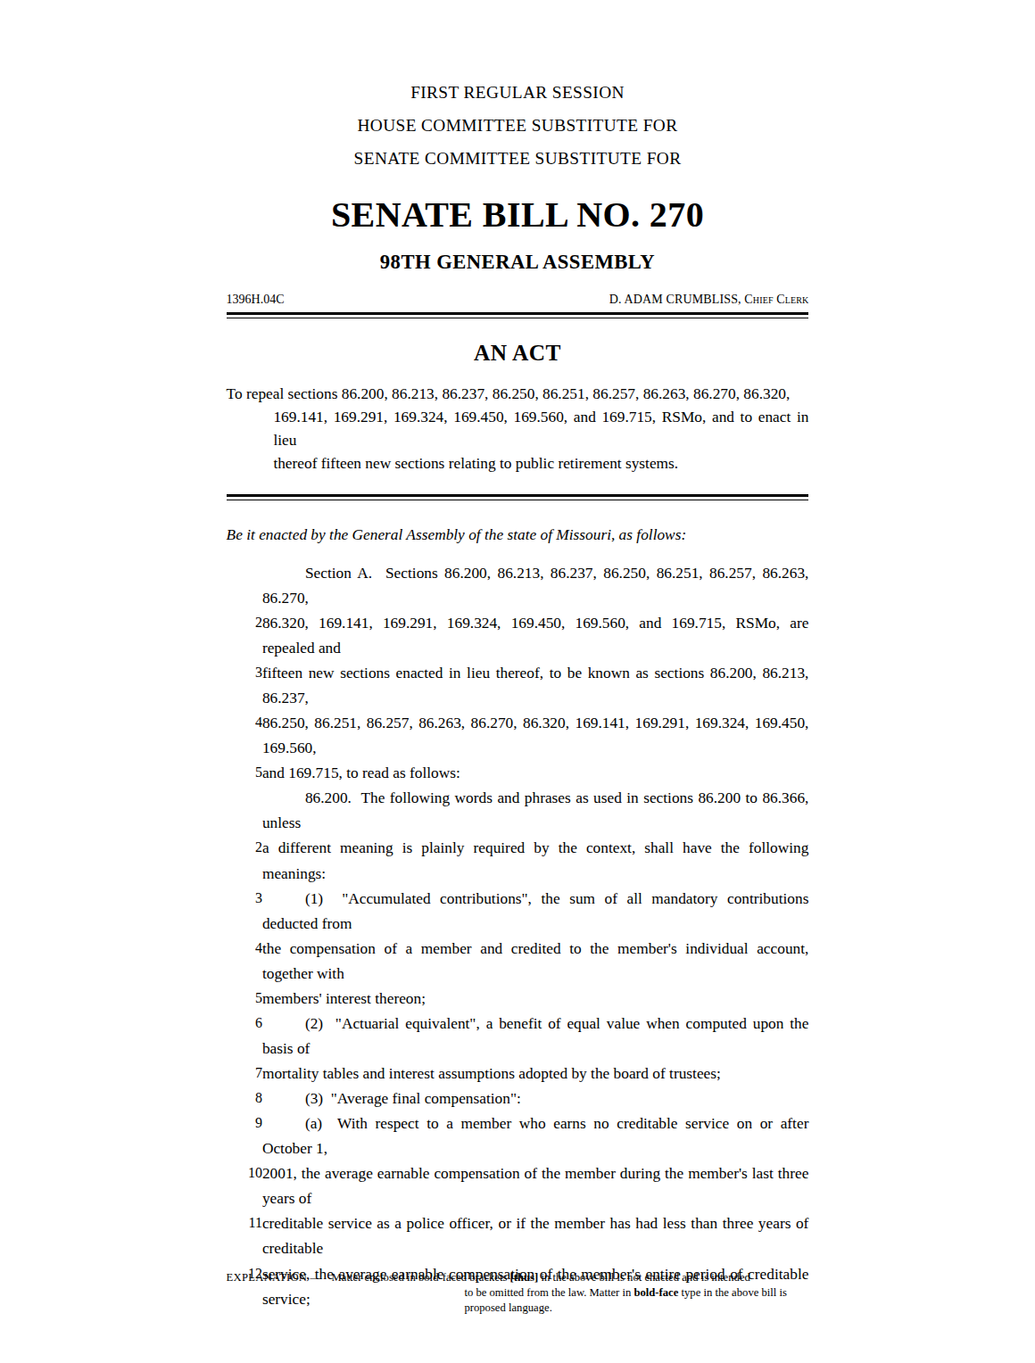FIRST REGULAR SESSION
HOUSE COMMITTEE SUBSTITUTE FOR
SENATE COMMITTEE SUBSTITUTE FOR
SENATE BILL NO. 270
98TH GENERAL ASSEMBLY
1396H.04C D. ADAM CRUMBLISS, Chief Clerk
AN ACT
To repeal sections 86.200, 86.213, 86.237, 86.250, 86.251, 86.257, 86.263, 86.270, 86.320, 169.141, 169.291, 169.324, 169.450, 169.560, and 169.715, RSMo, and to enact in lieu thereof fifteen new sections relating to public retirement systems.
Be it enacted by the General Assembly of the state of Missouri, as follows:
| | Section A. Sections 86.200, 86.213, 86.237, 86.250, 86.251, 86.257, 86.263, 86.270, |
| 2 | 86.320, 169.141, 169.291, 169.324, 169.450, 169.560, and 169.715, RSMo, are repealed and |
| 3 | fifteen new sections enacted in lieu thereof, to be known as sections 86.200, 86.213, 86.237, |
| 4 | 86.250, 86.251, 86.257, 86.263, 86.270, 86.320, 169.141, 169.291, 169.324, 169.450, 169.560, |
| 5 | and 169.715, to read as follows: |
| | 86.200. The following words and phrases as used in sections 86.200 to 86.366, unless |
| 2 | a different meaning is plainly required by the context, shall have the following meanings: |
| 3 | (1) "Accumulated contributions", the sum of all mandatory contributions deducted from |
| 4 | the compensation of a member and credited to the member's individual account, together with |
| 5 | members' interest thereon; |
| 6 | (2) "Actuarial equivalent", a benefit of equal value when computed upon the basis of |
| 7 | mortality tables and interest assumptions adopted by the board of trustees; |
| 8 | (3) "Average final compensation": |
| 9 | (a) With respect to a member who earns no creditable service on or after October 1, |
| 10 | 2001, the average earnable compensation of the member during the member's last three years of |
| 11 | creditable service as a police officer, or if the member has had less than three years of creditable |
| 12 | service, the average earnable compensation of the member's entire period of creditable service; |
EXPLANATION — Matter enclosed in bold-faced brackets [thus] in the above bill is not enacted and is intended to be omitted from the law. Matter in bold-face type in the above bill is proposed language.